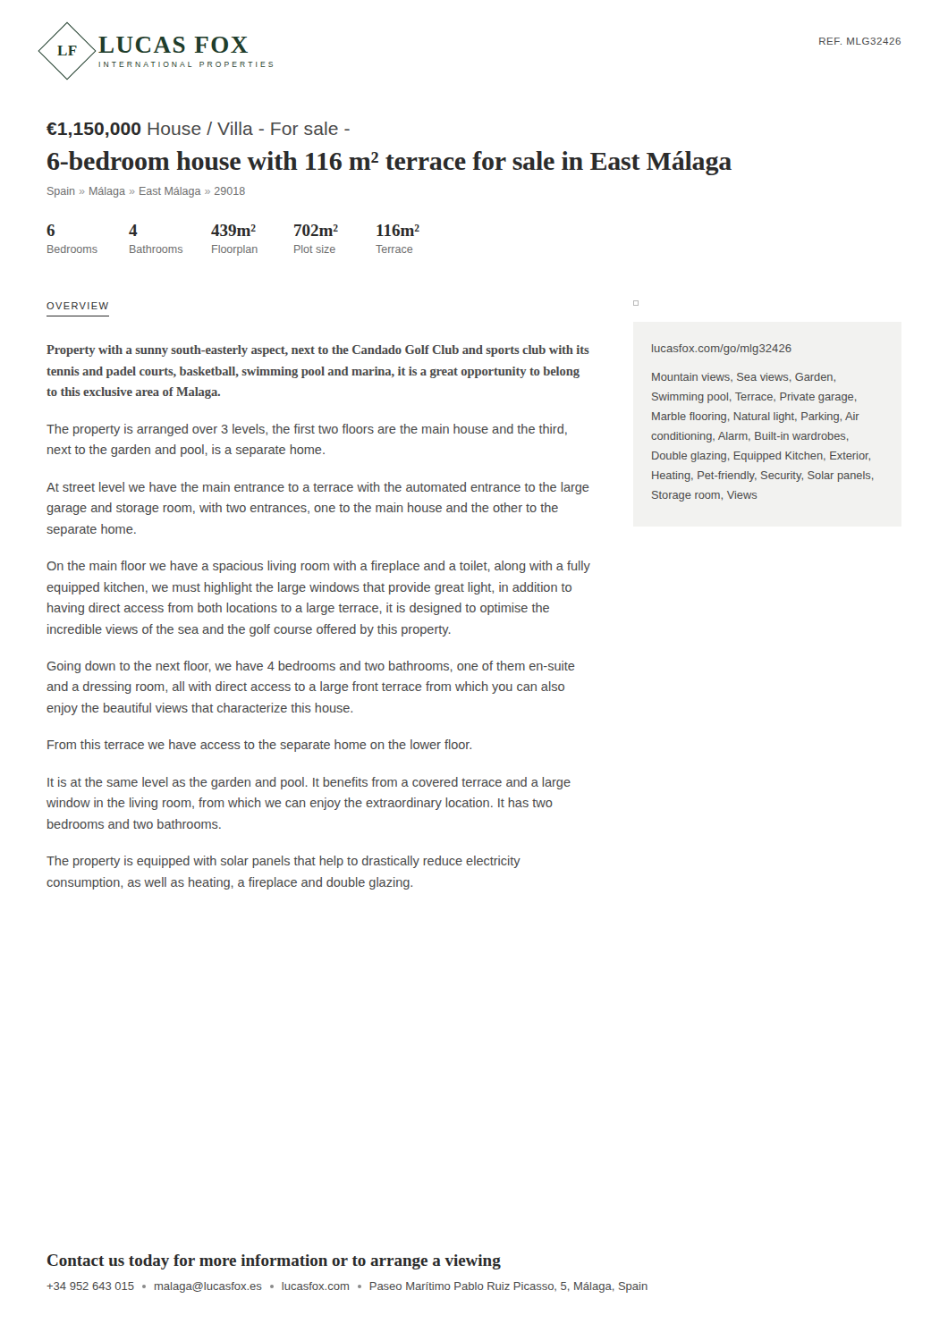LF
LUCAS FOX INTERNATIONAL PROPERTIES
REF. MLG32426
€1,150,000 House / Villa - For sale -
6-bedroom house with 116 m² terrace for sale in East Málaga
Spain»Málaga»East Málaga»29018
6 Bedrooms
4 Bathrooms
439m² Floorplan
702m² Plot size
116m² Terrace
OVERVIEW
Property with a sunny south-easterly aspect, next to the Candado Golf Club and sports club with its tennis and padel courts, basketball, swimming pool and marina, it is a great opportunity to belong to this exclusive area of Malaga.
The property is arranged over 3 levels, the first two floors are the main house and the third, next to the garden and pool, is a separate home.
At street level we have the main entrance to a terrace with the automated entrance to the large garage and storage room, with two entrances, one to the main house and the other to the separate home.
On the main floor we have a spacious living room with a fireplace and a toilet, along with a fully equipped kitchen, we must highlight the large windows that provide great light, in addition to having direct access from both locations to a large terrace, it is designed to optimise the incredible views of the sea and the golf course offered by this property.
Going down to the next floor, we have 4 bedrooms and two bathrooms, one of them en-suite and a dressing room, all with direct access to a large front terrace from which you can also enjoy the beautiful views that characterize this house.
From this terrace we have access to the separate home on the lower floor.
It is at the same level as the garden and pool. It benefits from a covered terrace and a large window in the living room, from which we can enjoy the extraordinary location. It has two bedrooms and two bathrooms.
The property is equipped with solar panels that help to drastically reduce electricity consumption, as well as heating, a fireplace and double glazing.
lucasfox.com/go/mlg32426
Mountain views, Sea views, Garden, Swimming pool, Terrace, Private garage, Marble flooring, Natural light, Parking, Air conditioning, Alarm, Built-in wardrobes, Double glazing, Equipped Kitchen, Exterior, Heating, Pet-friendly, Security, Solar panels, Storage room, Views
Contact us today for more information or to arrange a viewing
+34 952 643 015 malaga@lucasfox.es lucasfox.com Paseo Marítimo Pablo Ruiz Picasso, 5, Málaga, Spain